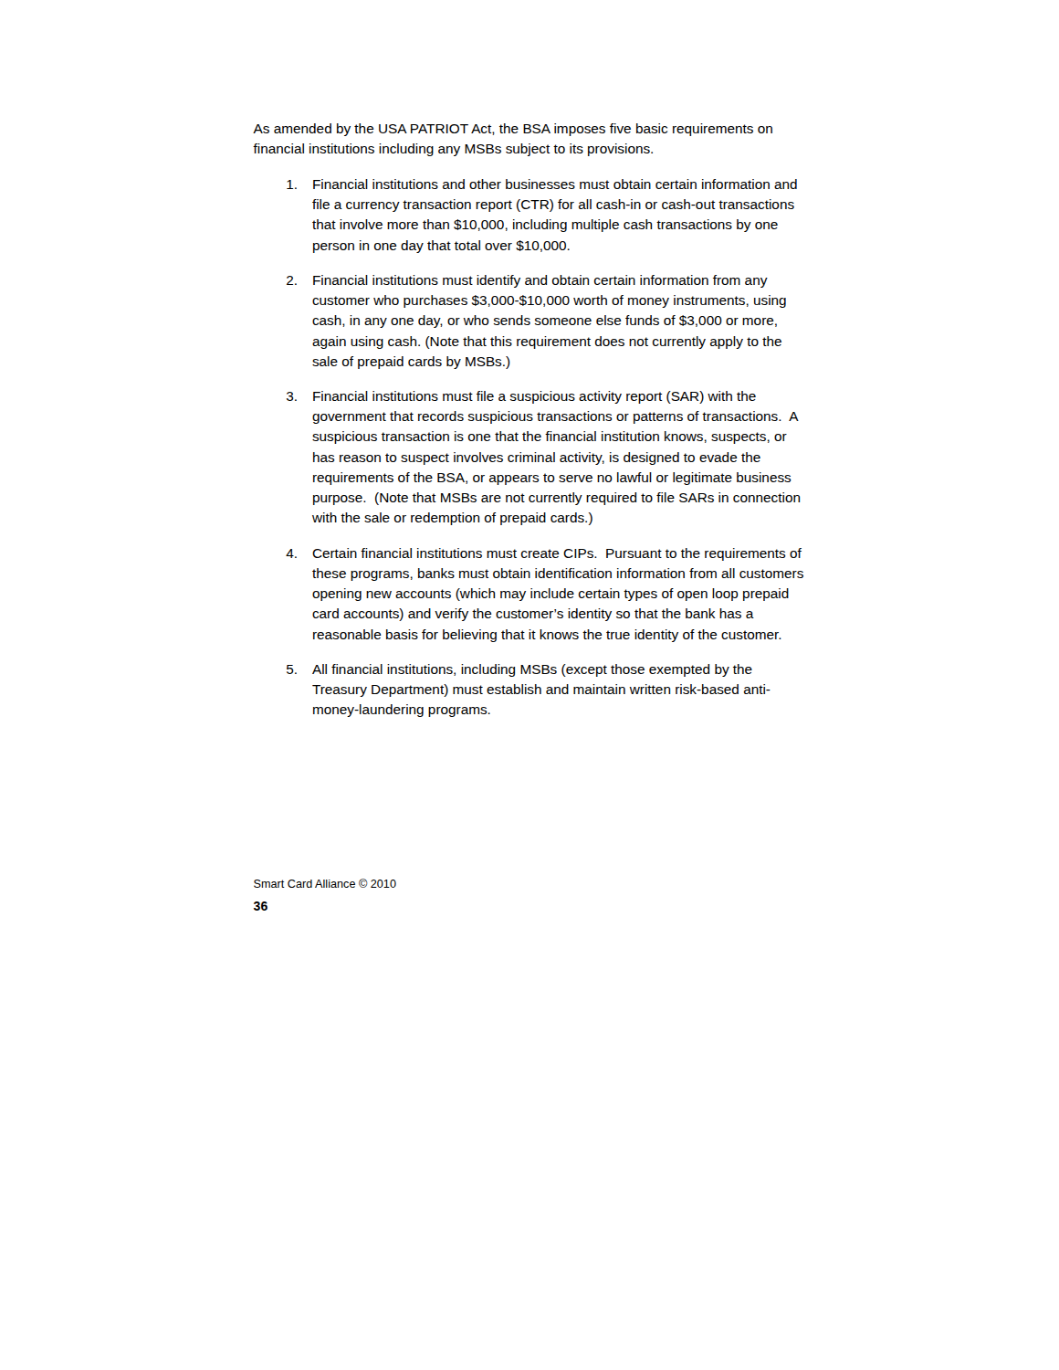As amended by the USA PATRIOT Act, the BSA imposes five basic requirements on financial institutions including any MSBs subject to its provisions.
Financial institutions and other businesses must obtain certain information and file a currency transaction report (CTR) for all cash-in or cash-out transactions that involve more than $10,000, including multiple cash transactions by one person in one day that total over $10,000.
Financial institutions must identify and obtain certain information from any customer who purchases $3,000-$10,000 worth of money instruments, using cash, in any one day, or who sends someone else funds of $3,000 or more, again using cash. (Note that this requirement does not currently apply to the sale of prepaid cards by MSBs.)
Financial institutions must file a suspicious activity report (SAR) with the government that records suspicious transactions or patterns of transactions. A suspicious transaction is one that the financial institution knows, suspects, or has reason to suspect involves criminal activity, is designed to evade the requirements of the BSA, or appears to serve no lawful or legitimate business purpose. (Note that MSBs are not currently required to file SARs in connection with the sale or redemption of prepaid cards.)
Certain financial institutions must create CIPs. Pursuant to the requirements of these programs, banks must obtain identification information from all customers opening new accounts (which may include certain types of open loop prepaid card accounts) and verify the customer’s identity so that the bank has a reasonable basis for believing that it knows the true identity of the customer.
All financial institutions, including MSBs (except those exempted by the Treasury Department) must establish and maintain written risk-based anti-money-laundering programs.
Smart Card Alliance © 2010
36